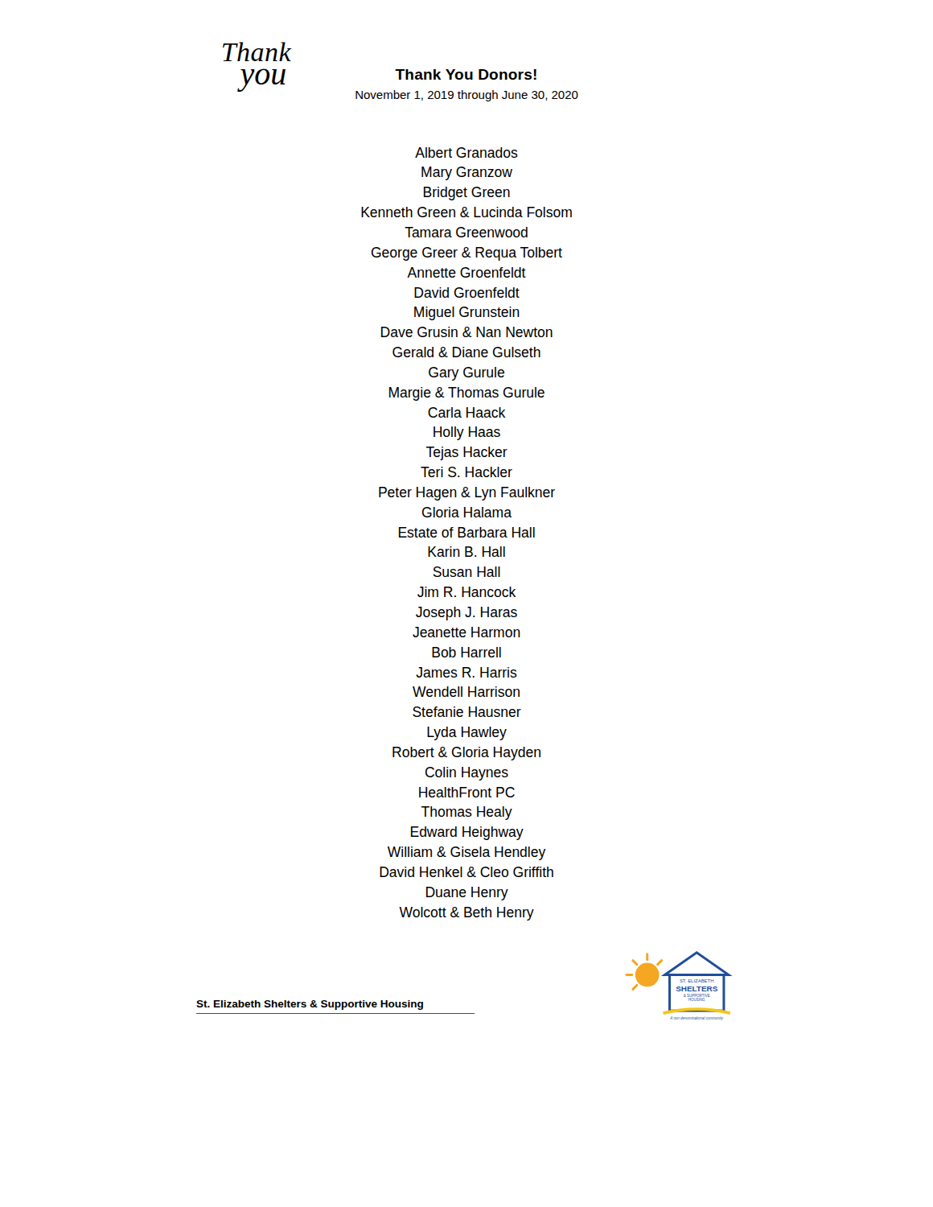Thank you
Thank You Donors!
November 1, 2019 through June 30, 2020
Albert Granados
Mary Granzow
Bridget Green
Kenneth Green & Lucinda Folsom
Tamara Greenwood
George Greer & Requa Tolbert
Annette Groenfeldt
David Groenfeldt
Miguel Grunstein
Dave Grusin & Nan Newton
Gerald & Diane Gulseth
Gary Gurule
Margie & Thomas Gurule
Carla Haack
Holly Haas
Tejas Hacker
Teri S. Hackler
Peter Hagen & Lyn Faulkner
Gloria Halama
Estate of Barbara Hall
Karin B. Hall
Susan Hall
Jim R. Hancock
Joseph J. Haras
Jeanette Harmon
Bob Harrell
James R. Harris
Wendell Harrison
Stefanie Hausner
Lyda Hawley
Robert & Gloria Hayden
Colin Haynes
HealthFront PC
Thomas Healy
Edward Heighway
William & Gisela Hendley
David Henkel & Cleo Griffith
Duane Henry
Wolcott & Beth Henry
St. Elizabeth Shelters & Supportive Housing
ST. ELIZABETH SHELTERS & SUPPORTIVE HOUSING A non denominational community